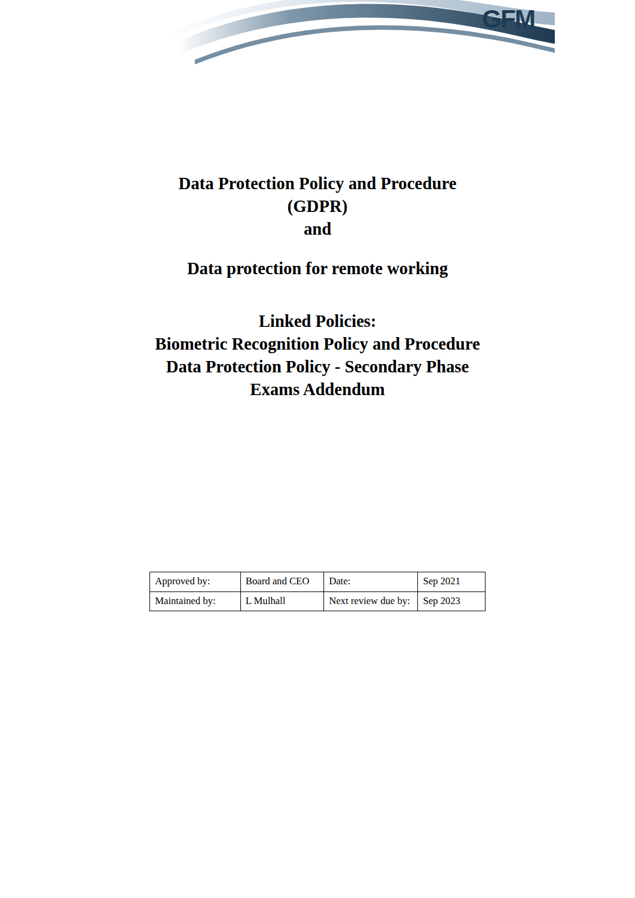GFM
Data Protection Policy and Procedure
(GDPR)
and
Data protection for remote working
Linked Policies:
Biometric Recognition Policy and Procedure
Data Protection Policy - Secondary Phase
Exams Addendum
| Approved by: | Board and CEO | Date: | Sep 2021 |
| Maintained by: | L Mulhall | Next review due by: | Sep 2023 |